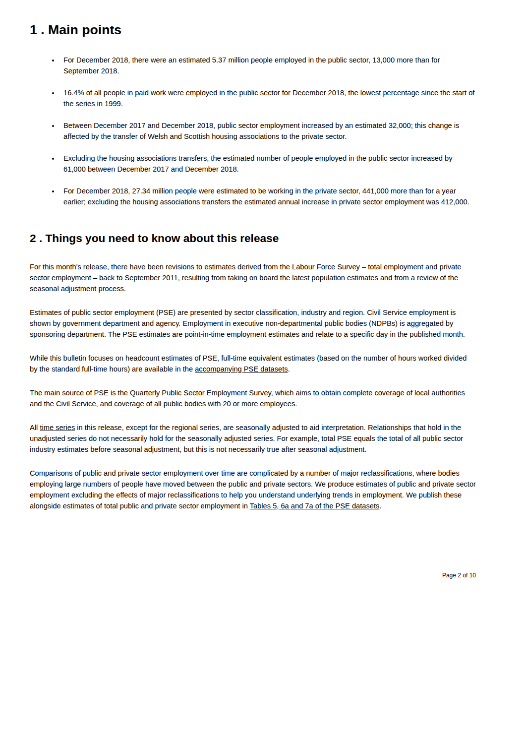1 . Main points
For December 2018, there were an estimated 5.37 million people employed in the public sector, 13,000 more than for September 2018.
16.4% of all people in paid work were employed in the public sector for December 2018, the lowest percentage since the start of the series in 1999.
Between December 2017 and December 2018, public sector employment increased by an estimated 32,000; this change is affected by the transfer of Welsh and Scottish housing associations to the private sector.
Excluding the housing associations transfers, the estimated number of people employed in the public sector increased by 61,000 between December 2017 and December 2018.
For December 2018, 27.34 million people were estimated to be working in the private sector, 441,000 more than for a year earlier; excluding the housing associations transfers the estimated annual increase in private sector employment was 412,000.
2 . Things you need to know about this release
For this month's release, there have been revisions to estimates derived from the Labour Force Survey – total employment and private sector employment – back to September 2011, resulting from taking on board the latest population estimates and from a review of the seasonal adjustment process.
Estimates of public sector employment (PSE) are presented by sector classification, industry and region. Civil Service employment is shown by government department and agency. Employment in executive non-departmental public bodies (NDPBs) is aggregated by sponsoring department. The PSE estimates are point-in-time employment estimates and relate to a specific day in the published month.
While this bulletin focuses on headcount estimates of PSE, full-time equivalent estimates (based on the number of hours worked divided by the standard full-time hours) are available in the accompanying PSE datasets.
The main source of PSE is the Quarterly Public Sector Employment Survey, which aims to obtain complete coverage of local authorities and the Civil Service, and coverage of all public bodies with 20 or more employees.
All time series in this release, except for the regional series, are seasonally adjusted to aid interpretation. Relationships that hold in the unadjusted series do not necessarily hold for the seasonally adjusted series. For example, total PSE equals the total of all public sector industry estimates before seasonal adjustment, but this is not necessarily true after seasonal adjustment.
Comparisons of public and private sector employment over time are complicated by a number of major reclassifications, where bodies employing large numbers of people have moved between the public and private sectors. We produce estimates of public and private sector employment excluding the effects of major reclassifications to help you understand underlying trends in employment. We publish these alongside estimates of total public and private sector employment in Tables 5, 6a and 7a of the PSE datasets.
Page 2 of 10